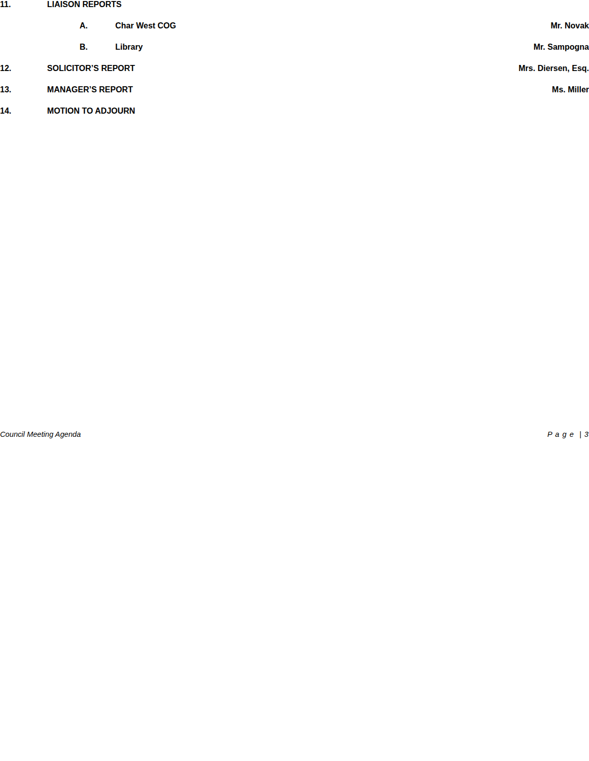| 11. | LIAISON REPORTS |
| | / A. / Char West COG / Mr. Novak / / B. / Library / Mr. Sampogna / |
| 12. | SOLICITOR’S REPORT | Mrs. Diersen, Esq. |
| 13. | MANAGER’S REPORT | Ms. Miller |
| 14. | MOTION TO ADJOURN |
Council Meeting Agenda P a g e | 3